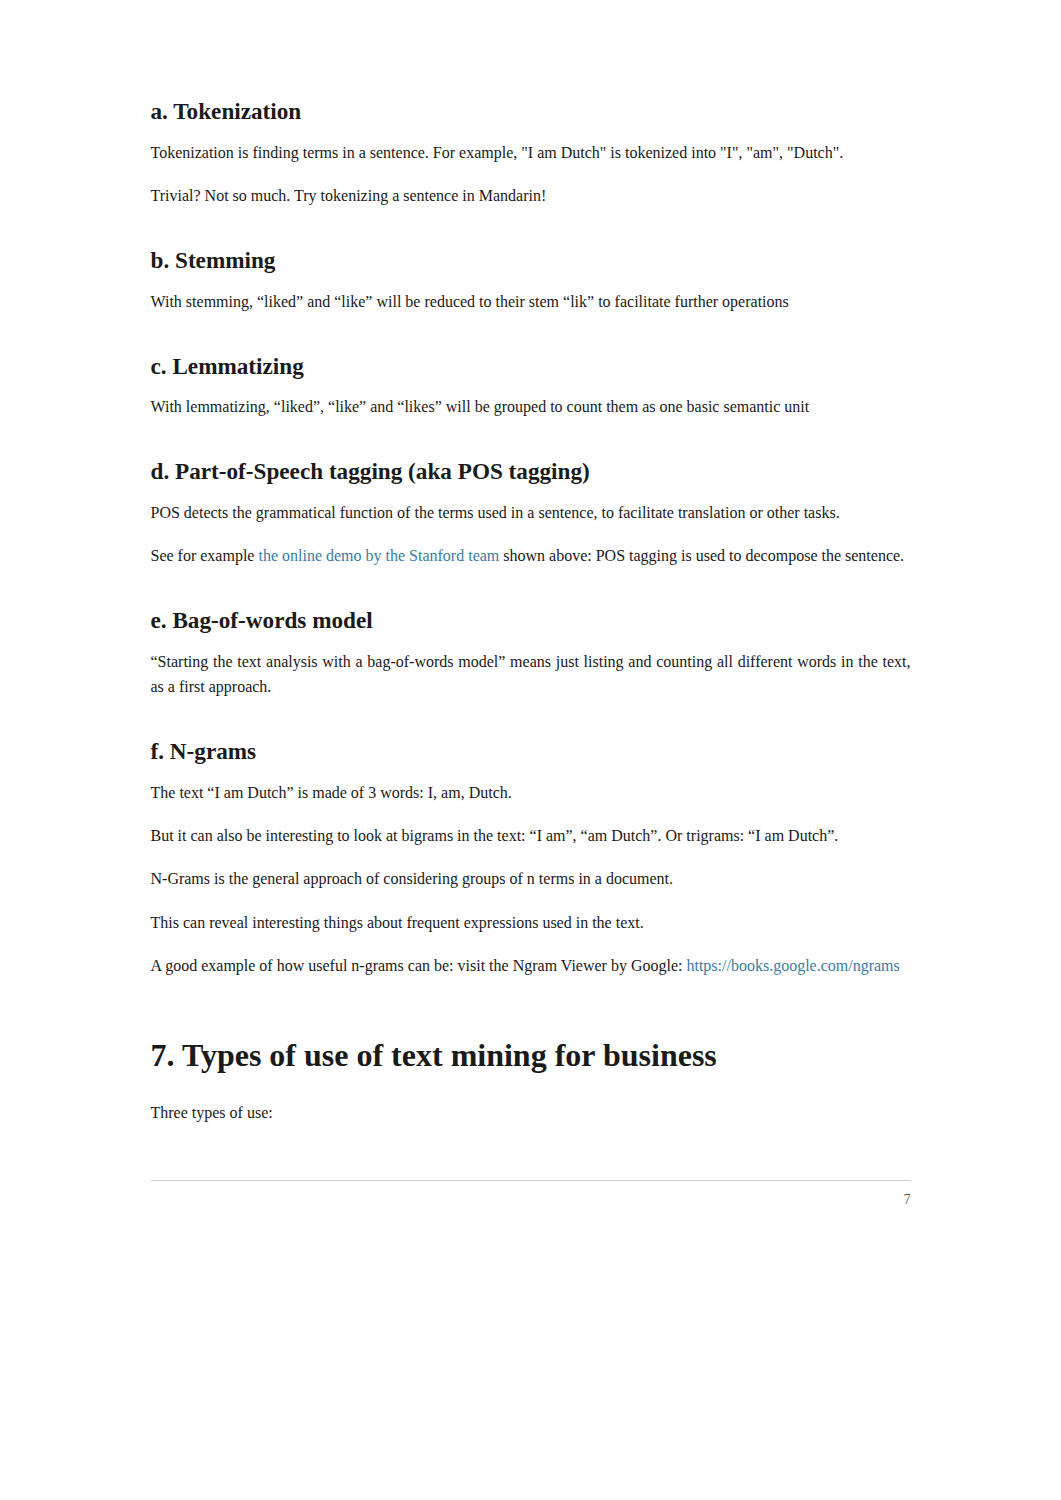a. Tokenization
Tokenization is finding terms in a sentence. For example, "I am Dutch" is tokenized into "I", "am", "Dutch".
Trivial? Not so much. Try tokenizing a sentence in Mandarin!
b. Stemming
With stemming, “liked” and “like” will be reduced to their stem “lik” to facilitate further operations
c. Lemmatizing
With lemmatizing, “liked”, “like” and “likes” will be grouped to count them as one basic semantic unit
d. Part-of-Speech tagging (aka POS tagging)
POS detects the grammatical function of the terms used in a sentence, to facilitate translation or other tasks.
See for example the online demo by the Stanford team shown above: POS tagging is used to decompose the sentence.
e. Bag-of-words model
“Starting the text analysis with a bag-of-words model” means just listing and counting all different words in the text, as a first approach.
f. N-grams
The text “I am Dutch” is made of 3 words: I, am, Dutch.
But it can also be interesting to look at bigrams in the text: “I am”, “am Dutch”. Or trigrams: “I am Dutch”.
N-Grams is the general approach of considering groups of n terms in a document.
This can reveal interesting things about frequent expressions used in the text.
A good example of how useful n-grams can be: visit the Ngram Viewer by Google: https://books.google.com/ngrams
7. Types of use of text mining for business
Three types of use:
7